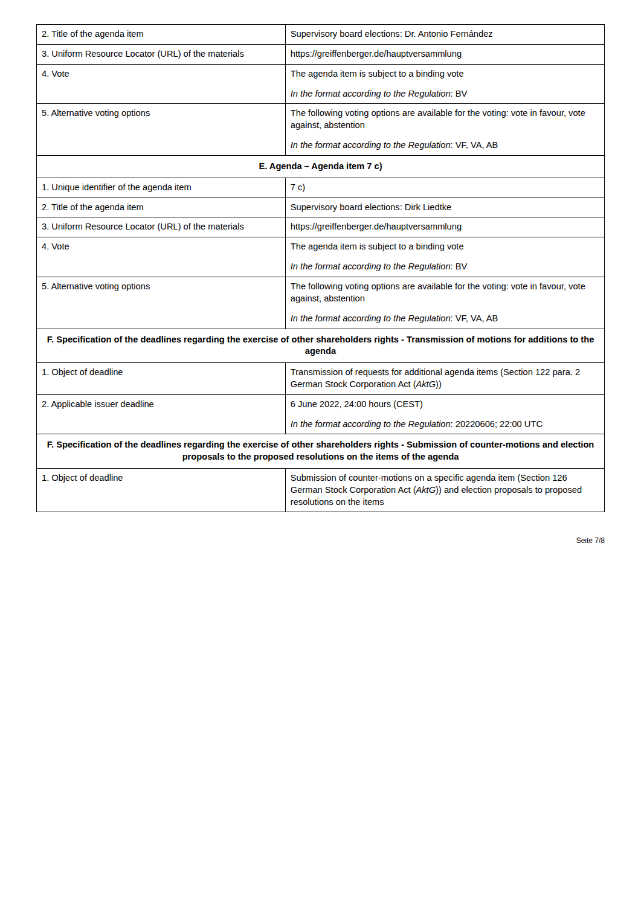| 2. Title of the agenda item | Supervisory board elections: Dr. Antonio Fernández |
| 3. Uniform Resource Locator (URL) of the materials | https://greiffenberger.de/hauptversammlung |
| 4. Vote | The agenda item is subject to a binding vote In the format according to the Regulation : BV |
| 5. Alternative voting options | The following voting options are available for the voting: vote in favour, vote against, abstention In the format according to the Regulation : VF, VA, AB |
| E. Agenda – Agenda item 7 c) |
| 1. Unique identifier of the agenda item | 7 c) |
| 2. Title of the agenda item | Supervisory board elections: Dirk Liedtke |
| 3. Uniform Resource Locator (URL) of the materials | https://greiffenberger.de/hauptversammlung |
| 4. Vote | The agenda item is subject to a binding vote In the format according to the Regulation : BV |
| 5. Alternative voting options | The following voting options are available for the voting: vote in favour, vote against, abstention In the format according to the Regulation : VF, VA, AB |
| F. Specification of the deadlines regarding the exercise of other shareholders rights - Transmission of motions for additions to the agenda |
| 1. Object of deadline | Transmission of requests for additional agenda items (Section 122 para. 2 German Stock Corporation Act ( AktG )) |
| 2. Applicable issuer deadline | 6 June 2022, 24:00 hours (CEST) In the format according to the Regulation : 20220606; 22:00 UTC |
| F. Specification of the deadlines regarding the exercise of other shareholders rights - Submission of counter-motions and election proposals to the proposed resolutions on the items of the agenda |
| 1. Object of deadline | Submission of counter-motions on a specific agenda item (Section 126 German Stock Corporation Act ( AktG )) and election proposals to proposed resolutions on the items |
Seite 7/8